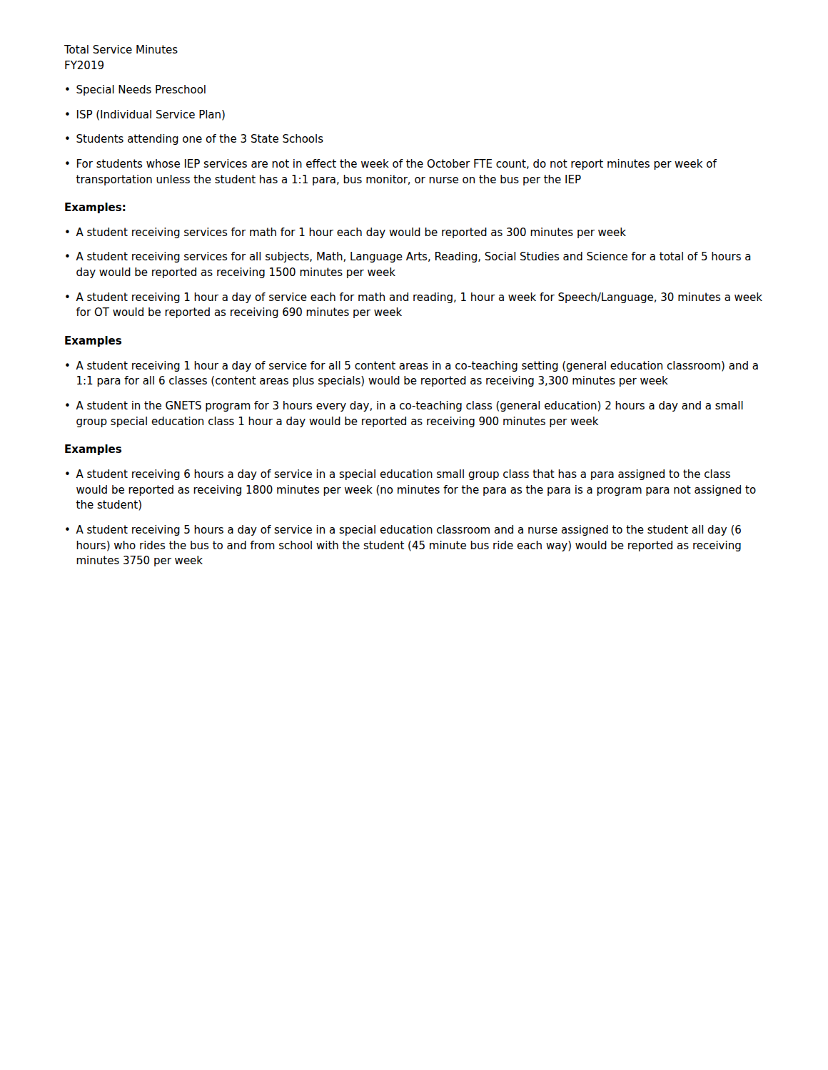Total Service Minutes
FY2019
Special Needs Preschool
ISP (Individual Service Plan)
Students attending one of the 3 State Schools
For students whose IEP services are not in effect the week of the October FTE count, do not report minutes per week of transportation unless the student has a 1:1 para, bus monitor, or nurse on the bus per the IEP
Examples:
A student receiving services for math for 1 hour each day would be reported as 300 minutes per week
A student receiving services for all subjects, Math, Language Arts, Reading, Social Studies and Science for a total of 5 hours a day would be reported as receiving 1500 minutes per week
A student receiving 1 hour a day of service each for math and reading, 1 hour a week for Speech/Language, 30 minutes a week for OT would be reported as receiving 690 minutes per week
Examples
A student receiving 1 hour a day of service for all 5 content areas in a co-teaching setting (general education classroom) and a 1:1 para for all 6 classes (content areas plus specials) would be reported as receiving 3,300 minutes per week
A student in the GNETS program for 3 hours every day, in a co-teaching class (general education) 2 hours a day and a small group special education class 1 hour a day would be reported as receiving 900 minutes per week
Examples
A student receiving 6 hours a day of service in a special education small group class that has a para assigned to the class would be reported as receiving 1800 minutes per week (no minutes for the para as the para is a program para not assigned to the student)
A student receiving 5 hours a day of service in a special education classroom and a nurse assigned to the student all day (6 hours) who rides the bus to and from school with the student (45 minute bus ride each way) would be reported as receiving minutes 3750 per week